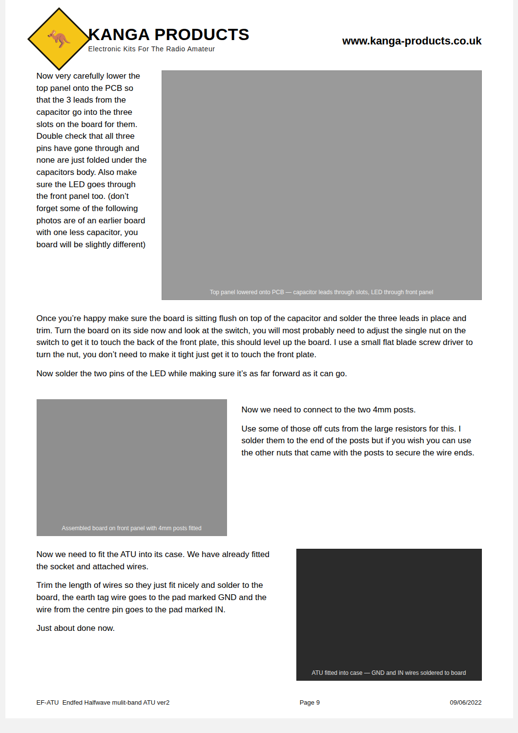🦘
KANGA PRODUCTS
Electronic Kits For The Radio Amateur
www.kanga-products.co.uk
Now very carefully lower the top panel onto the PCB so that the 3 leads from the capacitor go into the three slots on the board for them. Double check that all three pins have gone through and none are just folded under the capacitors body. Also make sure the LED goes through the front panel too. (don’t forget some of the following photos are of an earlier board with one less capacitor, you board will be slightly different)
Once you’re happy make sure the board is sitting flush on top of the capacitor and solder the three leads in place and trim. Turn the board on its side now and look at the switch, you will most probably need to adjust the single nut on the switch to get it to touch the back of the front plate, this should level up the board. I use a small flat blade screw driver to turn the nut, you don’t need to make it tight just get it to touch the front plate.
Now solder the two pins of the LED while making sure it’s as far forward as it can go.
Now we need to connect to the two 4mm posts.
Use some of those off cuts from the large resistors for this. I solder them to the end of the posts but if you wish you can use the other nuts that came with the posts to secure the wire ends.
Now we need to fit the ATU into its case. We have already fitted the socket and attached wires.
Trim the length of wires so they just fit nicely and solder to the board, the earth tag wire goes to the pad marked GND and the wire from the centre pin goes to the pad marked IN.
Just about done now.
EF-ATU Endfed Halfwave mulit-band ATU ver2
Page 9
09/06/2022